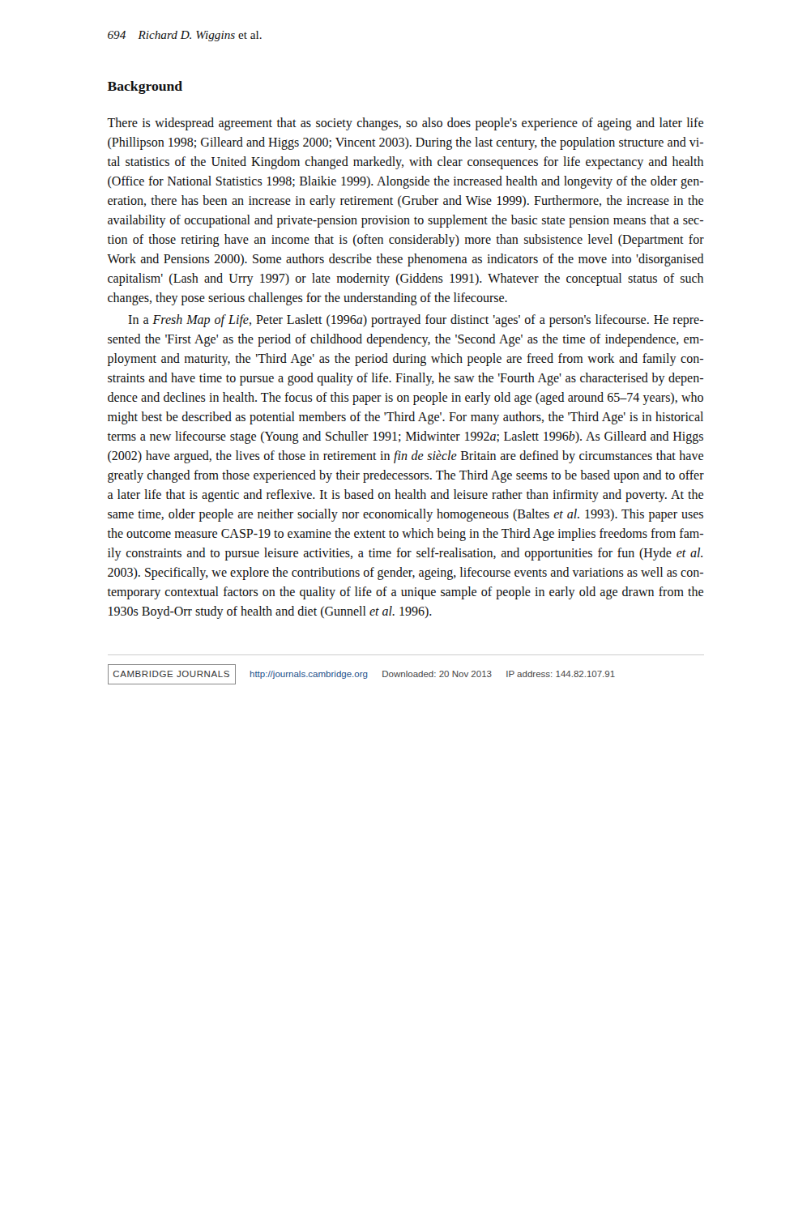694 Richard D. Wiggins et al.
Background
There is widespread agreement that as society changes, so also does people's experience of ageing and later life (Phillipson 1998; Gilleard and Higgs 2000; Vincent 2003). During the last century, the population structure and vital statistics of the United Kingdom changed markedly, with clear consequences for life expectancy and health (Office for National Statistics 1998; Blaikie 1999). Alongside the increased health and longevity of the older generation, there has been an increase in early retirement (Gruber and Wise 1999). Furthermore, the increase in the availability of occupational and private-pension provision to supplement the basic state pension means that a section of those retiring have an income that is (often considerably) more than subsistence level (Department for Work and Pensions 2000). Some authors describe these phenomena as indicators of the move into 'disorganised capitalism' (Lash and Urry 1997) or late modernity (Giddens 1991). Whatever the conceptual status of such changes, they pose serious challenges for the understanding of the lifecourse.
In a Fresh Map of Life, Peter Laslett (1996a) portrayed four distinct 'ages' of a person's lifecourse. He represented the 'First Age' as the period of childhood dependency, the 'Second Age' as the time of independence, employment and maturity, the 'Third Age' as the period during which people are freed from work and family constraints and have time to pursue a good quality of life. Finally, he saw the 'Fourth Age' as characterised by dependence and declines in health. The focus of this paper is on people in early old age (aged around 65–74 years), who might best be described as potential members of the 'Third Age'. For many authors, the 'Third Age' is in historical terms a new lifecourse stage (Young and Schuller 1991; Midwinter 1992a; Laslett 1996b). As Gilleard and Higgs (2002) have argued, the lives of those in retirement in fin de siècle Britain are defined by circumstances that have greatly changed from those experienced by their predecessors. The Third Age seems to be based upon and to offer a later life that is agentic and reflexive. It is based on health and leisure rather than infirmity and poverty. At the same time, older people are neither socially nor economically homogeneous (Baltes et al. 1993). This paper uses the outcome measure CASP-19 to examine the extent to which being in the Third Age implies freedoms from family constraints and to pursue leisure activities, a time for self-realisation, and opportunities for fun (Hyde et al. 2003). Specifically, we explore the contributions of gender, ageing, lifecourse events and variations as well as contemporary contextual factors on the quality of life of a unique sample of people in early old age drawn from the 1930s Boyd-Orr study of health and diet (Gunnell et al. 1996).
CAMBRIDGE JOURNALS http://journals.cambridge.org Downloaded: 20 Nov 2013 IP address: 144.82.107.91